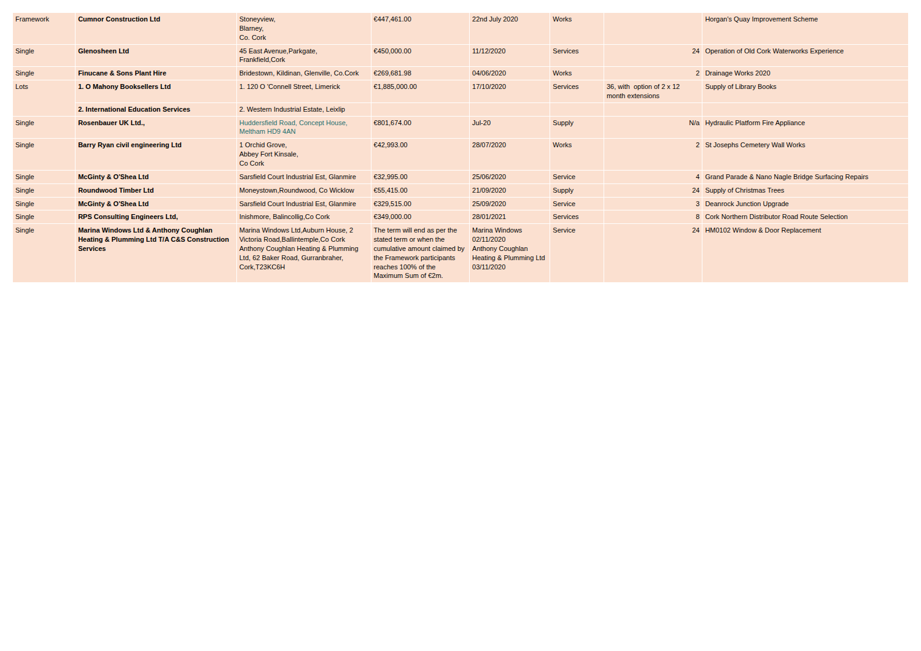| Framework | Cumnor Construction Ltd | Stoneyview, Blarney, Co. Cork | €447,461.00 | 22nd July 2020 | Works | | Horgan's Quay Improvement Scheme |
| Single | Glenosheen Ltd | 45 East Avenue,Parkgate, Frankfield,Cork | €450,000.00 | 11/12/2020 | Services | 24 | Operation of Old Cork Waterworks Experience |
| Single | Finucane & Sons Plant Hire | Bridestown, Kildinan, Glenville, Co.Cork | €269,681.98 | 04/06/2020 | Works | 2 | Drainage Works 2020 |
| Lots | 1. O Mahony Booksellers Ltd | 1. 120 O 'Connell Street, Limerick | €1,885,000.00 | 17/10/2020 | Services | 36, with option of 2 x 12 month extensions | Supply of Library Books |
| 2. International Education Services | 2. Western Industrial Estate, Leixlip | | | | | |
| Single | Rosenbauer UK Ltd., | Huddersfield Road, Concept House, Meltham HD9 4AN | €801,674.00 | Jul-20 | Supply | N/a | Hydraulic Platform Fire Appliance |
| Single | Barry Ryan civil engineering Ltd | 1 Orchid Grove, Abbey Fort Kinsale, Co Cork | €42,993.00 | 28/07/2020 | Works | 2 | St Josephs Cemetery Wall Works |
| Single | McGinty & O'Shea Ltd | Sarsfield Court Industrial Est, Glanmire | €32,995.00 | 25/06/2020 | Service | 4 | Grand Parade & Nano Nagle Bridge Surfacing Repairs |
| Single | Roundwood Timber Ltd | Moneystown,Roundwood, Co Wicklow | €55,415.00 | 21/09/2020 | Supply | 24 | Supply of Christmas Trees |
| Single | McGinty & O'Shea Ltd | Sarsfield Court Industrial Est, Glanmire | €329,515.00 | 25/09/2020 | Service | 3 | Deanrock Junction Upgrade |
| Single | RPS Consulting Engineers Ltd, | Inishmore, Balincollig,Co Cork | €349,000.00 | 28/01/2021 | Services | 8 | Cork Northern Distributor Road Route Selection |
| Single | Marina Windows Ltd & Anthony Coughlan Heating & Plumming Ltd T/A C&S Construction Services | Marina Windows Ltd,Auburn House, 2 Victoria Road,Ballintemple,Co Cork Anthony Coughlan Heating & Plumming Ltd, 62 Baker Road, Gurranbraher, Cork,T23KC6H | The term will end as per the stated term or when the cumulative amount claimed by the Framework participants reaches 100% of the Maximum Sum of €2m. | Marina Windows 02/11/2020 Anthony Coughlan Heating & Plumming Ltd 03/11/2020 | Service | 24 | HM0102 Window & Door Replacement |